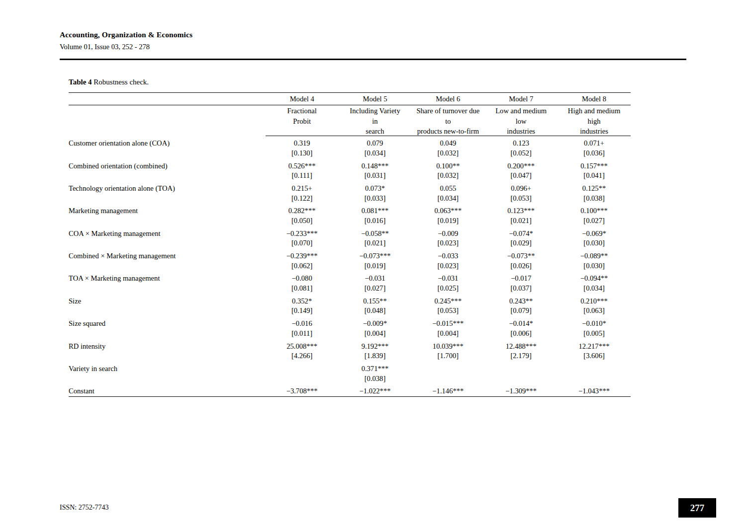Accounting, Organization & Economics
Volume 01, Issue 03, 252 - 278
Table 4 Robustness check.
| | Model 4 | Model 5 | Model 6 | Model 7 | Model 8 |
| | Fractional | Including Variety | Share of turnover due | Low and medium | High and medium |
| | Probit | in | to | low | high |
| | | search | products new-to-firm | industries | industries |
| Customer orientation alone (COA) | 0.319 | 0.079 | 0.049 | 0.123 | 0.071+ |
| | [0.130] | [0.034] | [0.032] | [0.052] | [0.036] |
| Combined orientation (combined) | 0.526*** | 0.148*** | 0.100** | 0.200*** | 0.157*** |
| | [0.111] | [0.031] | [0.032] | [0.047] | [0.041] |
| Technology orientation alone (TOA) | 0.215+ | 0.073* | 0.055 | 0.096+ | 0.125** |
| | [0.122] | [0.033] | [0.034] | [0.053] | [0.038] |
| Marketing management | 0.282*** | 0.081*** | 0.063*** | 0.123*** | 0.100*** |
| | [0.050] | [0.016] | [0.019] | [0.021] | [0.027] |
| COA × Marketing management | −0.233*** | −0.058** | −0.009 | −0.074* | −0.069* |
| | [0.070] | [0.021] | [0.023] | [0.029] | [0.030] |
| Combined × Marketing management | −0.239*** | −0.073*** | −0.033 | −0.073** | −0.089** |
| | [0.062] | [0.019] | [0.023] | [0.026] | [0.030] |
| TOA × Marketing management | −0.080 | −0.031 | −0.031 | −0.017 | −0.094** |
| | [0.081] | [0.027] | [0.025] | [0.037] | [0.034] |
| Size | 0.352* | 0.155** | 0.245*** | 0.243** | 0.210*** |
| | [0.149] | [0.048] | [0.053] | [0.079] | [0.063] |
| Size squared | −0.016 | −0.009* | −0.015*** | −0.014* | −0.010* |
| | [0.011] | [0.004] | [0.004] | [0.006] | [0.005] |
| RD intensity | 25.008*** | 9.192*** | 10.039*** | 12.488*** | 12.217*** |
| | [4.266] | [1.839] | [1.700] | [2.179] | [3.606] |
| Variety in search | | 0.371*** | | | |
| | | [0.038] | | | |
| Constant | −3.708*** | −1.022*** | −1.146*** | −1.309*** | −1.043*** |
ISSN: 2752-7743
277